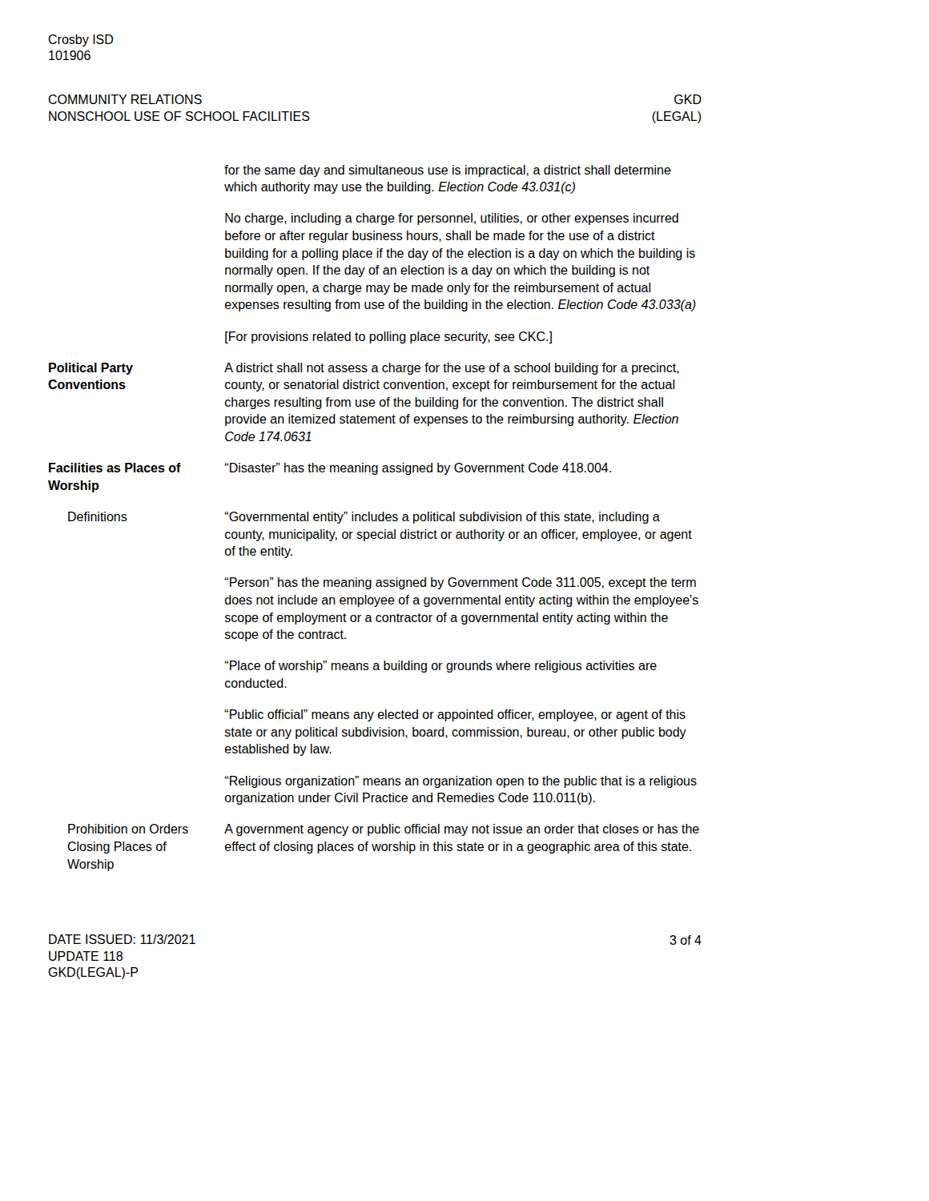Crosby ISD
101906
COMMUNITY RELATIONS
NONSCHOOL USE OF SCHOOL FACILITIES
GKD
(LEGAL)
for the same day and simultaneous use is impractical, a district shall determine which authority may use the building. Election Code 43.031(c)
No charge, including a charge for personnel, utilities, or other expenses incurred before or after regular business hours, shall be made for the use of a district building for a polling place if the day of the election is a day on which the building is normally open. If the day of an election is a day on which the building is not normally open, a charge may be made only for the reimbursement of actual expenses resulting from use of the building in the election. Election Code 43.033(a)
[For provisions related to polling place security, see CKC.]
Political Party Conventions
A district shall not assess a charge for the use of a school building for a precinct, county, or senatorial district convention, except for reimbursement for the actual charges resulting from use of the building for the convention. The district shall provide an itemized statement of expenses to the reimbursing authority. Election Code 174.0631
Facilities as Places of Worship
“Disaster” has the meaning assigned by Government Code 418.004.
Definitions
“Governmental entity” includes a political subdivision of this state, including a county, municipality, or special district or authority or an officer, employee, or agent of the entity.
“Person” has the meaning assigned by Government Code 311.005, except the term does not include an employee of a governmental entity acting within the employee's scope of employment or a contractor of a governmental entity acting within the scope of the contract.
“Place of worship” means a building or grounds where religious activities are conducted.
“Public official” means any elected or appointed officer, employee, or agent of this state or any political subdivision, board, commission, bureau, or other public body established by law.
“Religious organization” means an organization open to the public that is a religious organization under Civil Practice and Remedies Code 110.011(b).
Prohibition on Orders Closing Places of Worship
A government agency or public official may not issue an order that closes or has the effect of closing places of worship in this state or in a geographic area of this state.
DATE ISSUED: 11/3/2021
UPDATE 118
GKD(LEGAL)-P
3 of 4